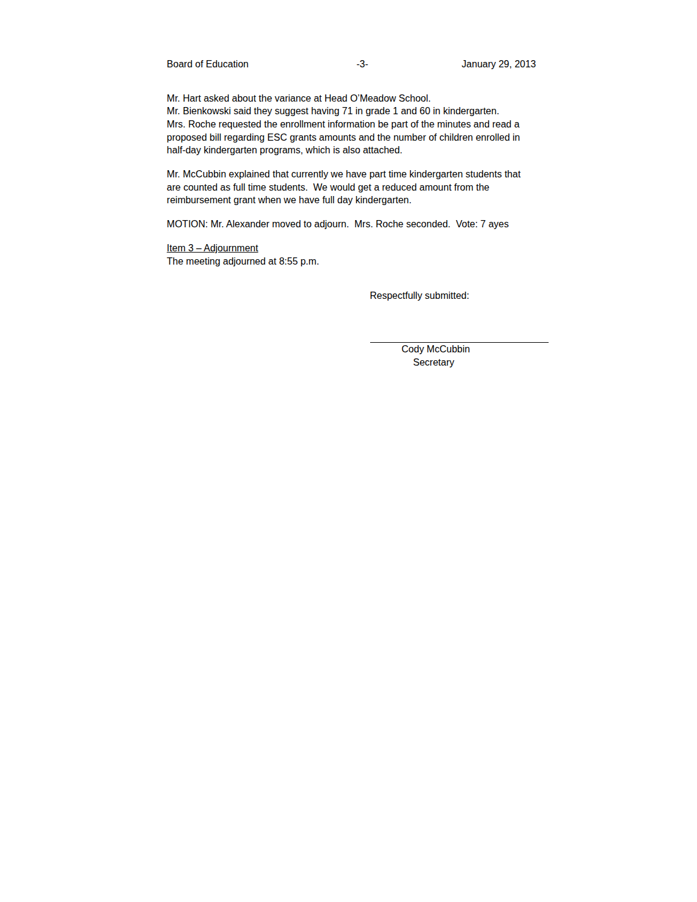Board of Education
-3-
January 29, 2013
Mr. Hart asked about the variance at Head O’Meadow School.
Mr. Bienkowski said they suggest having 71 in grade 1 and 60 in kindergarten.
Mrs. Roche requested the enrollment information be part of the minutes and read a proposed bill regarding ESC grants amounts and the number of children enrolled in half-day kindergarten programs, which is also attached.
Mr. McCubbin explained that currently we have part time kindergarten students that are counted as full time students. We would get a reduced amount from the reimbursement grant when we have full day kindergarten.
MOTION: Mr. Alexander moved to adjourn. Mrs. Roche seconded. Vote: 7 ayes
Item 3 – Adjournment
The meeting adjourned at 8:55 p.m.
Respectfully submitted:
Cody McCubbin
Secretary